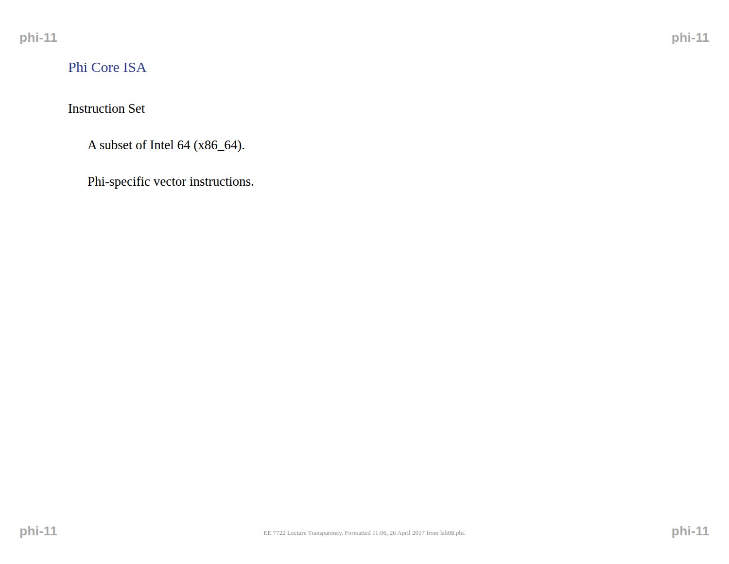phi-11
phi-11
Phi Core ISA
Instruction Set
A subset of Intel 64 (x86_64).
Phi-specific vector instructions.
EE 7722 Lecture Transparency. Formatted 11:06, 26 April 2017 from lsli08.phi.
phi-11
phi-11